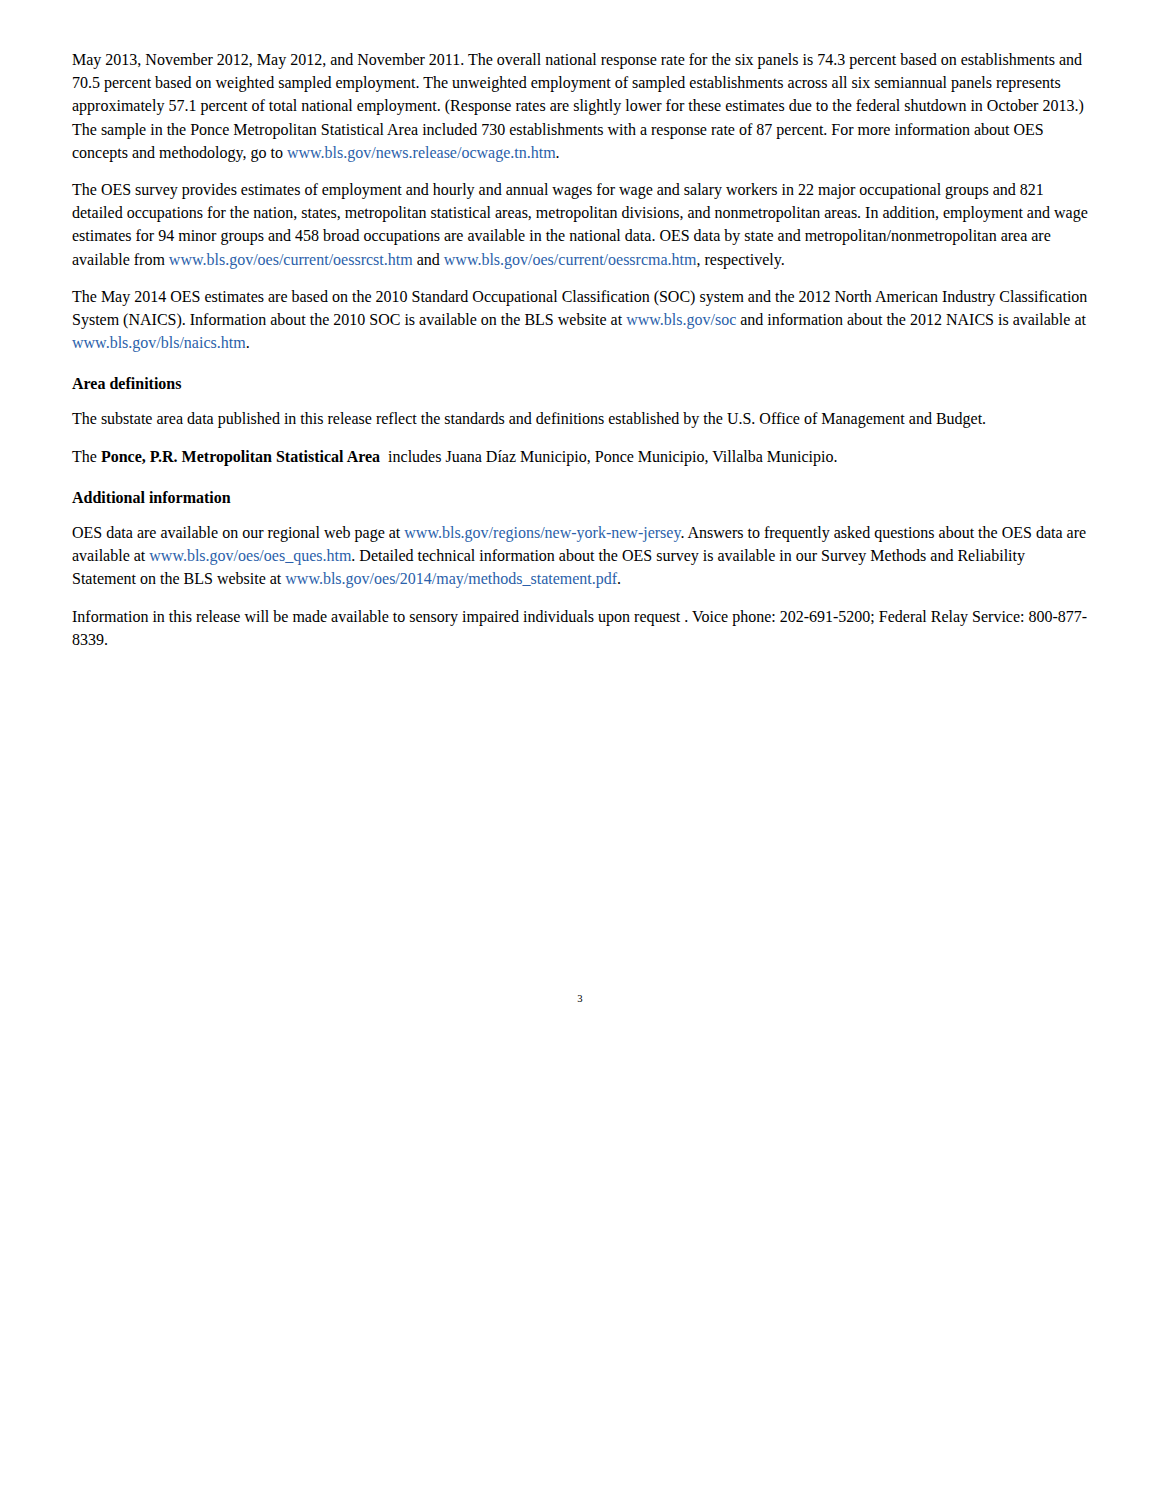May 2013, November 2012, May 2012, and November 2011. The overall national response rate for the six panels is 74.3 percent based on establishments and 70.5 percent based on weighted sampled employment. The unweighted employment of sampled establishments across all six semiannual panels represents approximately 57.1 percent of total national employment. (Response rates are slightly lower for these estimates due to the federal shutdown in October 2013.) The sample in the Ponce Metropolitan Statistical Area included 730 establishments with a response rate of 87 percent. For more information about OES concepts and methodology, go to www.bls.gov/news.release/ocwage.tn.htm.
The OES survey provides estimates of employment and hourly and annual wages for wage and salary workers in 22 major occupational groups and 821 detailed occupations for the nation, states, metropolitan statistical areas, metropolitan divisions, and nonmetropolitan areas. In addition, employment and wage estimates for 94 minor groups and 458 broad occupations are available in the national data. OES data by state and metropolitan/nonmetropolitan area are available from www.bls.gov/oes/current/oessrcst.htm and www.bls.gov/oes/current/oessrcma.htm, respectively.
The May 2014 OES estimates are based on the 2010 Standard Occupational Classification (SOC) system and the 2012 North American Industry Classification System (NAICS). Information about the 2010 SOC is available on the BLS website at www.bls.gov/soc and information about the 2012 NAICS is available at www.bls.gov/bls/naics.htm.
Area definitions
The substate area data published in this release reflect the standards and definitions established by the U.S. Office of Management and Budget.
The Ponce, P.R. Metropolitan Statistical Area includes Juana Díaz Municipio, Ponce Municipio, Villalba Municipio.
Additional information
OES data are available on our regional web page at www.bls.gov/regions/new-york-new-jersey. Answers to frequently asked questions about the OES data are available at www.bls.gov/oes/oes_ques.htm. Detailed technical information about the OES survey is available in our Survey Methods and Reliability Statement on the BLS website at www.bls.gov/oes/2014/may/methods_statement.pdf.
Information in this release will be made available to sensory impaired individuals upon request . Voice phone: 202-691-5200; Federal Relay Service: 800-877-8339.
3